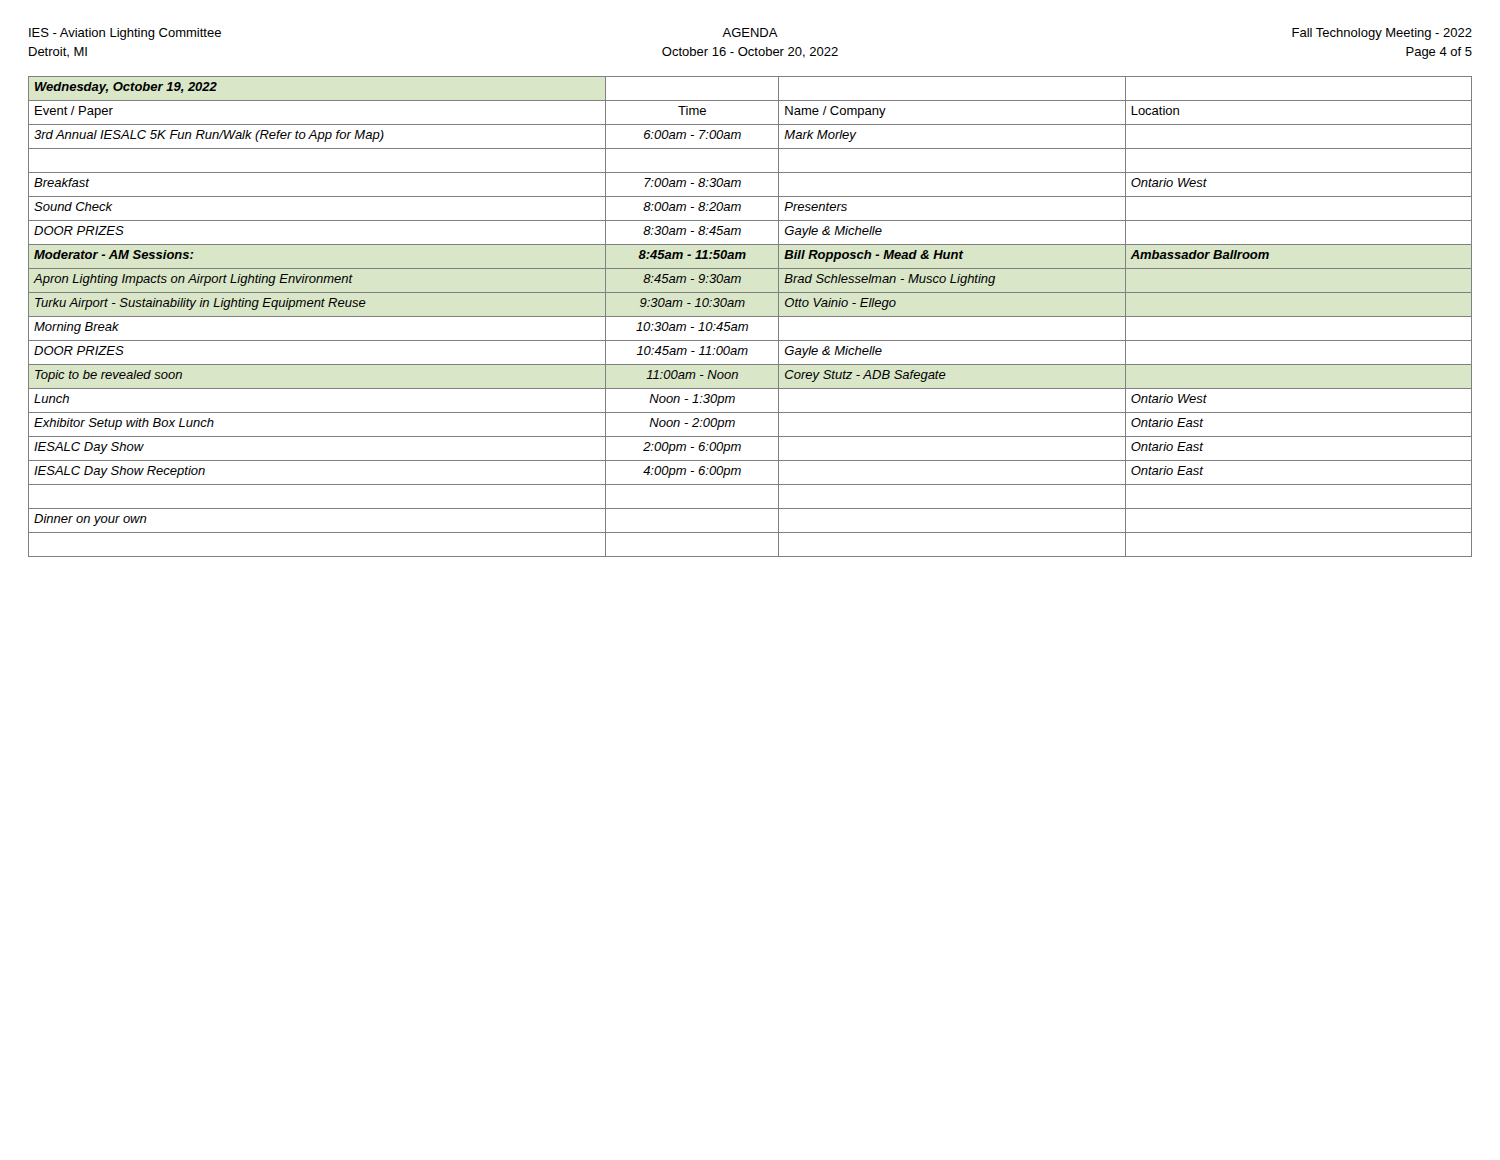IES - Aviation Lighting Committee
Detroit, MI
AGENDA
October 16 - October 20, 2022
Fall Technology Meeting - 2022
Page 4 of 5
| Wednesday, October 19, 2022 | | | |
| Event / Paper | Time | Name / Company | Location |
| 3rd Annual IESALC 5K Fun Run/Walk (Refer to App for Map) | 6:00am - 7:00am | Mark Morley | |
| Breakfast | 7:00am - 8:30am | | Ontario West |
| Sound Check | 8:00am - 8:20am | Presenters | |
| DOOR PRIZES | 8:30am - 8:45am | Gayle & Michelle | |
| Moderator - AM Sessions: | 8:45am - 11:50am | Bill Ropposch - Mead & Hunt | Ambassador Ballroom |
| Apron Lighting Impacts on Airport Lighting Environment | 8:45am - 9:30am | Brad Schlesselman - Musco Lighting | |
| Turku Airport - Sustainability in Lighting Equipment Reuse | 9:30am - 10:30am | Otto Vainio - Ellego | |
| Morning Break | 10:30am - 10:45am | | |
| DOOR PRIZES | 10:45am - 11:00am | Gayle & Michelle | |
| Topic to be revealed soon | 11:00am - Noon | Corey Stutz - ADB Safegate | |
| Lunch | Noon - 1:30pm | | Ontario West |
| Exhibitor Setup with Box Lunch | Noon - 2:00pm | | Ontario East |
| IESALC Day Show | 2:00pm - 6:00pm | | Ontario East |
| IESALC Day Show Reception | 4:00pm - 6:00pm | | Ontario East |
| Dinner on your own | | | |